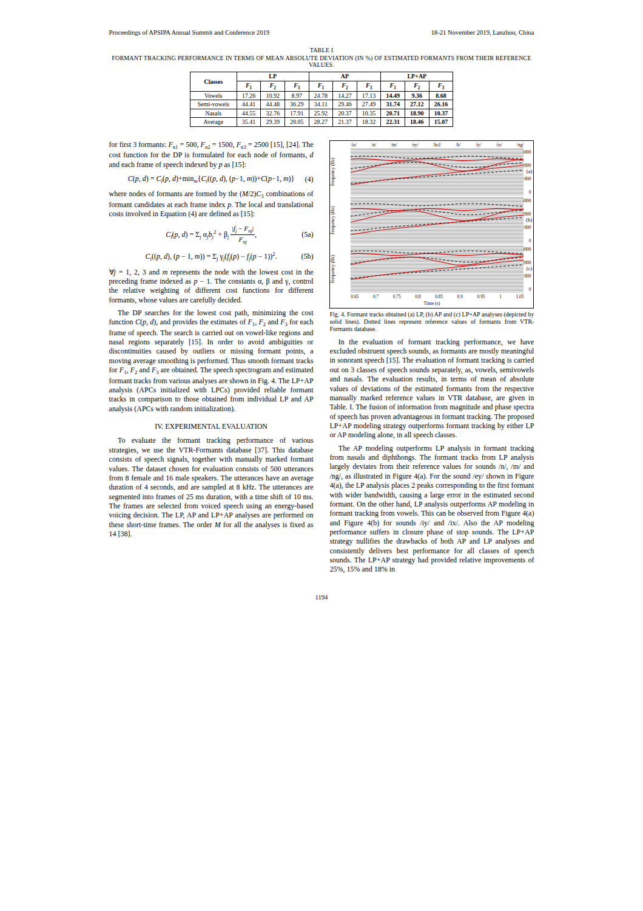Proceedings of APSIPA Annual Summit and Conference 2019
18-21 November 2019, Lanzhou, China
TABLE I FORMANT TRACKING PERFORMANCE IN TERMS OF MEAN ABSOLUTE DEVIATION (IN %) OF ESTIMATED FORMANTS FROM THEIR REFERENCE VALUES.
| Classes | LP | AP | LP+AP |
| --- | --- | --- | --- |
| F 1 | F 2 | F 3 | F 1 | F 2 | F 3 | F 1 | F 2 | F 3 |
| Vowels | 17.26 | 10.92 | 8.97 | 24.78 | 14.27 | 17.13 | 14.49 | 9.36 | 8.68 |
| Semi-vowels | 44.41 | 44.48 | 36.29 | 34.11 | 29.46 | 27.49 | 31.74 | 27.12 | 26.16 |
| Nasals | 44.55 | 32.76 | 17.91 | 25.92 | 20.37 | 10.35 | 20.71 | 18.90 | 10.37 |
| Average | 35.41 | 29.39 | 20.05 | 28.27 | 21.37 | 18.32 | 22.31 | 18.46 | 15.07 |
for first 3 formants: Fn1 = 500, Fn2 = 1500, Fn3 = 2500 [15], [24]. The cost function for the DP is formulated for each node of formants, d and each frame of speech indexed by p as [15]:
C(p, d) = Cl(p, d)+minm{Ct((p, d), (p−1, m))+C(p−1, m)} (4)
where nodes of formants are formed by the (M/2)C3 combinations of formant candidates at each frame index p. The local and translational costs involved in Equation (4) are defined as [15]:
Cl(p, d) = Σj αjbj2 + βj |fj − Fnj|Fnj, (5a)
Ct((p, d), (p − 1, m)) = Σj γj(fj(p) − fj(p − 1))2. (5b)
∀j = 1, 2, 3 and m represents the node with the lowest cost in the preceding frame indexed as p − 1. The constants α, β and γ, control the relative weighting of different cost functions for different formants, whose values are carefully decided.
The DP searches for the lowest cost path, minimizing the cost function C(p, d), and provides the estimates of F1, F2 and F3 for each frame of speech. The search is carried out on vowel-like regions and nasal regions separately [15]. In order to avoid ambiguities or discontinuities caused by outliers or missing formant points, a moving average smoothing is performed. Thus smooth formant tracks for F1, F2 and F3 are obtained. The speech spectrogram and estimated formant tracks from various analyses are shown in Fig. 4. The LP+AP analysis (APCs initialized with LPCs) provided reliable formant tracks in comparison to those obtained from individual LP and AP analysis (APCs with random initialization).
IV. EXPERIMENTAL EVALUATION
To evaluate the formant tracking performance of various strategies, we use the VTR-Formants database [37]. This database consists of speech signals, together with manually marked formant values. The dataset chosen for evaluation consists of 500 utterances from 8 female and 16 male speakers. The utterances have an average duration of 4 seconds, and are sampled at 8 kHz. The utterances are segmented into frames of 25 ms duration, with a time shift of 10 ms. The frames are selected from voiced speech using an energy-based voicing decision. The LP, AP and LP+AP analyses are performed on these short-time frames. The order M for all the analyses is fixed as 14 [38].
/ix//n//m//ey//bcl//b//iy//ix//ng/
Frequency (Hz)
3000 2000 1000 0
(a)
Frequency (Hz)
3000 2000 1000 0
(b)
Frequency (Hz)
3000 2000 1000 0
(c)
0.650.70.750.80.850.90.9511.05
Time (s)
Fig. 4. Formant tracks obtained (a) LP, (b) AP and (c) LP+AP analyses (depicted by solid lines). Dotted lines represent reference values of formants from VTR-Formants database.
In the evaluation of formant tracking performance, we have excluded obstruent speech sounds, as formants are mostly meaningful in sonorant speech [15]. The evaluation of formant tracking is carried out on 3 classes of speech sounds separately, as, vowels, semivowels and nasals. The evaluation results, in terms of mean of absolute values of deviations of the estimated formants from the respective manually marked reference values in VTR database, are given in Table. I. The fusion of information from magnitude and phase spectra of speech has proven advantageous in formant tracking. The proposed LP+AP modeling strategy outperforms formant tracking by either LP or AP modeling alone, in all speech classes.
The AP modeling outperforms LP analysis in formant tracking from nasals and diphthongs. The formant tracks from LP analysis largely deviates from their reference values for sounds /n/, /m/ and /ng/, as illustrated in Figure 4(a). For the sound /ey/ shown in Figure 4(a), the LP analysis places 2 peaks corresponding to the first formant with wider bandwidth, causing a large error in the estimated second formant. On the other hand, LP analysis outperforms AP modeling in formant tracking from vowels. This can be observed from Figure 4(a) and Figure 4(b) for sounds /iy/ and /ix/. Also the AP modeling performance suffers in closure phase of stop sounds. The LP+AP strategy nullifies the drawbacks of both AP and LP analyses and consistently delivers best performance for all classes of speech sounds. The LP+AP strategy had provided relative improvements of 25%, 15% and 18% in
1194